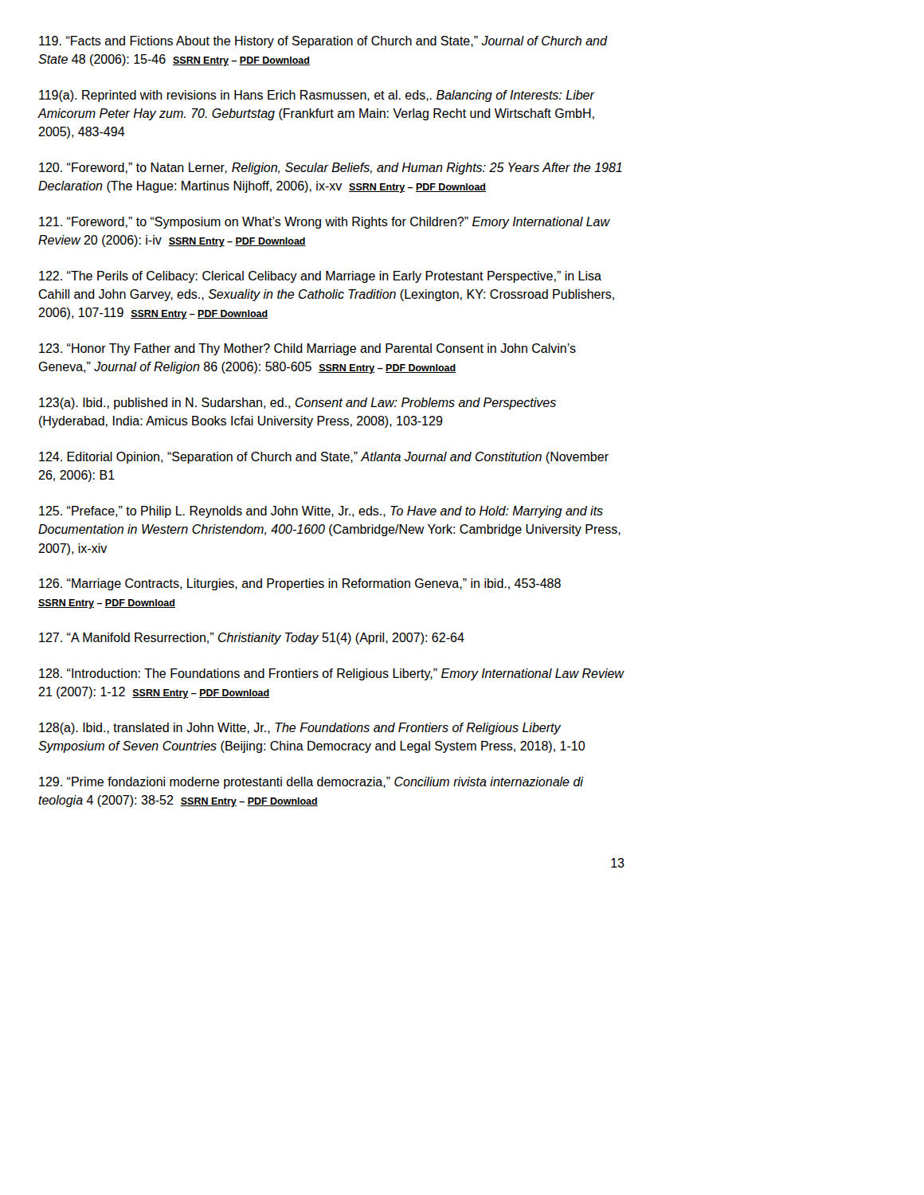119. “Facts and Fictions About the History of Separation of Church and State,” Journal of Church and State 48 (2006): 15-46 SSRN Entry – PDF Download
119(a). Reprinted with revisions in Hans Erich Rasmussen, et al. eds,. Balancing of Interests: Liber Amicorum Peter Hay zum. 70. Geburtstag (Frankfurt am Main: Verlag Recht und Wirtschaft GmbH, 2005), 483-494
120. “Foreword,” to Natan Lerner, Religion, Secular Beliefs, and Human Rights: 25 Years After the 1981 Declaration (The Hague: Martinus Nijhoff, 2006), ix-xv SSRN Entry – PDF Download
121. “Foreword,” to “Symposium on What’s Wrong with Rights for Children?” Emory International Law Review 20 (2006): i-iv SSRN Entry – PDF Download
122. “The Perils of Celibacy: Clerical Celibacy and Marriage in Early Protestant Perspective,” in Lisa Cahill and John Garvey, eds., Sexuality in the Catholic Tradition (Lexington, KY: Crossroad Publishers, 2006), 107-119 SSRN Entry – PDF Download
123. “Honor Thy Father and Thy Mother? Child Marriage and Parental Consent in John Calvin’s Geneva,” Journal of Religion 86 (2006): 580-605 SSRN Entry – PDF Download
123(a). Ibid., published in N. Sudarshan, ed., Consent and Law: Problems and Perspectives (Hyderabad, India: Amicus Books Icfai University Press, 2008), 103-129
124. Editorial Opinion, “Separation of Church and State,” Atlanta Journal and Constitution (November 26, 2006): B1
125. “Preface,” to Philip L. Reynolds and John Witte, Jr., eds., To Have and to Hold: Marrying and its Documentation in Western Christendom, 400-1600 (Cambridge/New York: Cambridge University Press, 2007), ix-xiv
126. “Marriage Contracts, Liturgies, and Properties in Reformation Geneva,” in ibid., 453-488 SSRN Entry – PDF Download
127. “A Manifold Resurrection,” Christianity Today 51(4) (April, 2007): 62-64
128. “Introduction: The Foundations and Frontiers of Religious Liberty,” Emory International Law Review 21 (2007): 1-12 SSRN Entry – PDF Download
128(a). Ibid., translated in John Witte, Jr., The Foundations and Frontiers of Religious Liberty Symposium of Seven Countries (Beijing: China Democracy and Legal System Press, 2018), 1-10
129. “Prime fondazioni moderne protestanti della democrazia,” Concilium rivista internazionale di teologia 4 (2007): 38-52 SSRN Entry – PDF Download
13